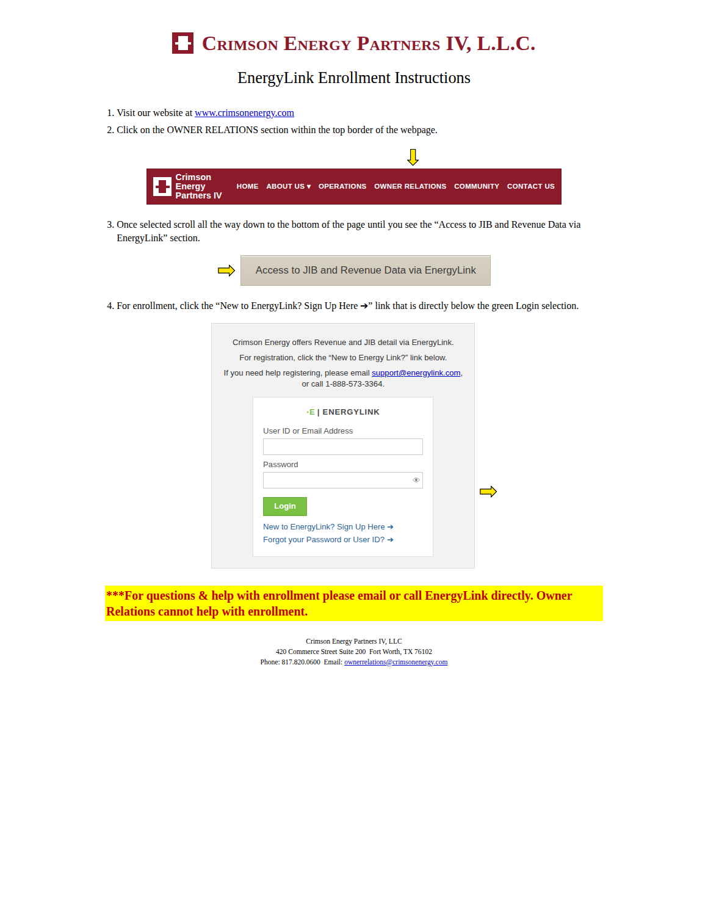Crimson Energy Partners IV, L.L.C.
EnergyLink Enrollment Instructions
Visit our website at www.crimsonenergy.com
Click on the OWNER RELATIONS section within the top border of the webpage.
⬇
Crimson
Energy
Partners IV
HOME
ABOUT US ▾
OPERATIONS
OWNER RELATIONS
COMMUNITY
CONTACT US
Once selected scroll all the way down to the bottom of the page until you see the “Access to JIB and Revenue Data via EnergyLink” section.
➡ Access to JIB and Revenue Data via EnergyLink
For enrollment, click the “New to EnergyLink? Sign Up Here ➔” link that is directly below the green Login selection.
Crimson Energy offers Revenue and JIB detail via EnergyLink.
For registration, click the “New to Energy Link?” link below.
If you need help registering, please email support@energylink.com, or call 1-888-573-3364.
⋅E| ENERGYLINK
User ID or Email Address
Password
👁
Login
New to EnergyLink? Sign Up Here ➔
Forgot your Password or User ID? ➔
➡
***For questions & help with enrollment please email or call EnergyLink directly. Owner Relations cannot help with enrollment.
Crimson Energy Partners IV, LLC
420 Commerce Street Suite 200 Fort Worth, TX 76102
Phone: 817.820.0600 Email: ownerrelations@crimsonenergy.com